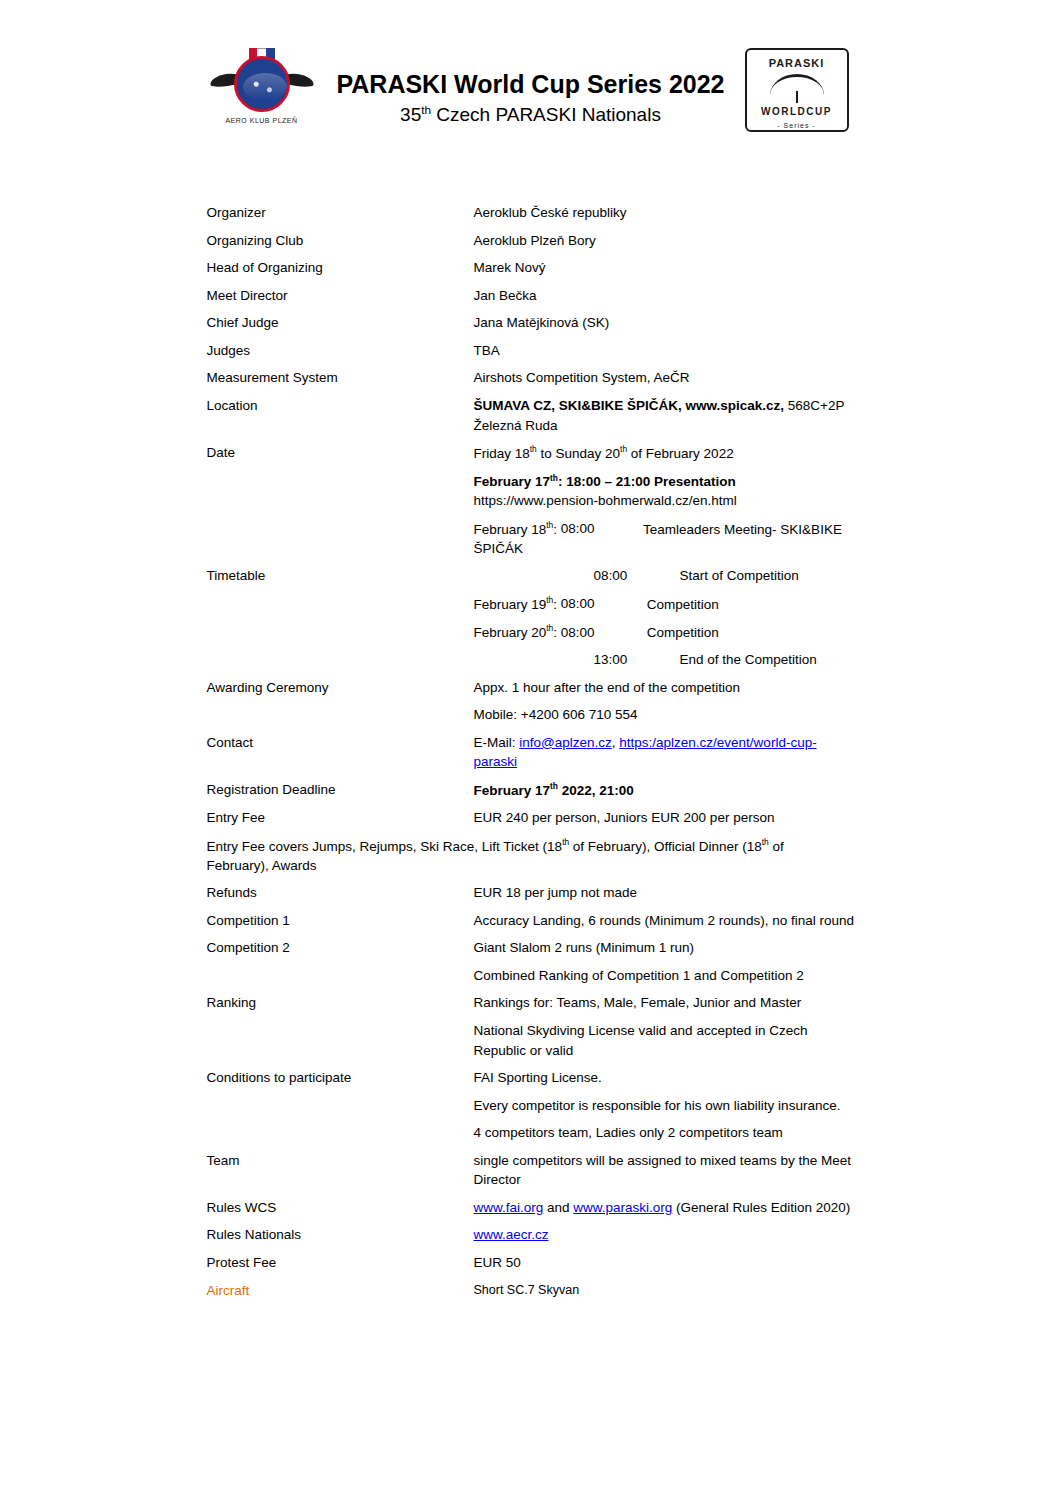AERO KLUB PLZEŇ
PARASKI World Cup Series 2022
35th Czech PARASKI Nationals
PARASKI
WORLDCUP
- Series -
| Organizer | Aeroklub České republiky |
| Organizing Club | Aeroklub Plzeň Bory |
| Head of Organizing | Marek Nový |
| Meet Director | Jan Bečka |
| Chief Judge | Jana Matějkinová (SK) |
| Judges | TBA |
| Measurement System | Airshots Competition System, AeČR |
| Location | ŠUMAVA CZ, SKI&BIKE ŠPIČÁK, www.spicak.cz, 568C+2P Železná Ruda |
| Date | Friday 18 th to Sunday 20 th of February 2022 |
| | February 17 th : 18:00 – 21:00 Presentation https://www.pension-bohmerwald.cz/en.html |
| | February 18 th : 08:00 Teamleaders Meeting- SKI&BIKE ŠPIČÁK |
| Timetable | 08:00 Start of Competition |
| | February 19 th : 08:00 Competition |
| | February 20 th : 08:00 Competition |
| | 13:00 End of the Competition |
| Awarding Ceremony | Appx. 1 hour after the end of the competition |
| | Mobile: +4200 606 710 554 |
| Contact | E-Mail: info@aplzen.cz , https:/aplzen.cz/event/world-cup-paraski |
| Registration Deadline | February 17 th 2022, 21:00 |
| Entry Fee | EUR 240 per person, Juniors EUR 200 per person |
| Entry Fee covers Jumps, Rejumps, Ski Race, Lift Ticket (18 th of February), Official Dinner (18 th of February), Awards |
| Refunds | EUR 18 per jump not made |
| Competition 1 | Accuracy Landing, 6 rounds (Minimum 2 rounds), no final round |
| Competition 2 | Giant Slalom 2 runs (Minimum 1 run) |
| | Combined Ranking of Competition 1 and Competition 2 |
| Ranking | Rankings for: Teams, Male, Female, Junior and Master |
| | National Skydiving License valid and accepted in Czech Republic or valid |
| Conditions to participate | FAI Sporting License. |
| | Every competitor is responsible for his own liability insurance. |
| | 4 competitors team, Ladies only 2 competitors team |
| Team | single competitors will be assigned to mixed teams by the Meet Director |
| Rules WCS | www.fai.org and www.paraski.org (General Rules Edition 2020) |
| Rules Nationals | www.aecr.cz |
| Protest Fee | EUR 50 |
| Aircraft | Short SC.7 Skyvan |